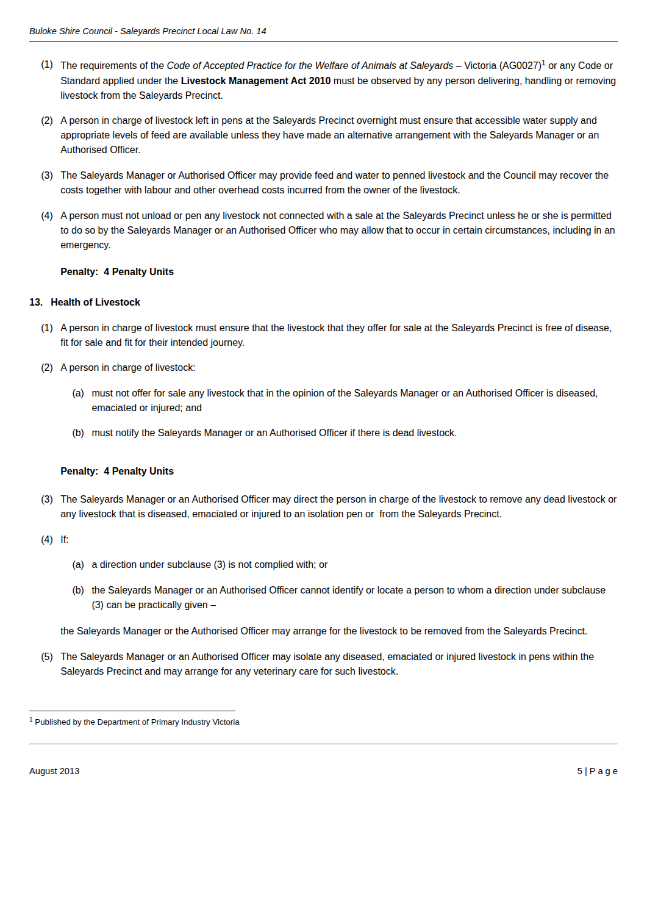Buloke Shire Council - Saleyards Precinct Local Law No. 14
(1)
The requirements of the Code of Accepted Practice for the Welfare of Animals at Saleyards – Victoria (AG0027)1 or any Code or Standard applied under the Livestock Management Act 2010 must be observed by any person delivering, handling or removing livestock from the Saleyards Precinct.
(2)
A person in charge of livestock left in pens at the Saleyards Precinct overnight must ensure that accessible water supply and appropriate levels of feed are available unless they have made an alternative arrangement with the Saleyards Manager or an Authorised Officer.
(3)
The Saleyards Manager or Authorised Officer may provide feed and water to penned livestock and the Council may recover the costs together with labour and other overhead costs incurred from the owner of the livestock.
(4)
A person must not unload or pen any livestock not connected with a sale at the Saleyards Precinct unless he or she is permitted to do so by the Saleyards Manager or an Authorised Officer who may allow that to occur in certain circumstances, including in an emergency.
Penalty: 4 Penalty Units
13. Health of Livestock
(1)
A person in charge of livestock must ensure that the livestock that they offer for sale at the Saleyards Precinct is free of disease, fit for sale and fit for their intended journey.
(2)
A person in charge of livestock:
(a)
must not offer for sale any livestock that in the opinion of the Saleyards Manager or an Authorised Officer is diseased, emaciated or injured; and
(b)
must notify the Saleyards Manager or an Authorised Officer if there is dead livestock.
Penalty: 4 Penalty Units
(3)
The Saleyards Manager or an Authorised Officer may direct the person in charge of the livestock to remove any dead livestock or any livestock that is diseased, emaciated or injured to an isolation pen or from the Saleyards Precinct.
(4)
If:
(a)
a direction under subclause (3) is not complied with; or
(b)
the Saleyards Manager or an Authorised Officer cannot identify or locate a person to whom a direction under subclause (3) can be practically given –
the Saleyards Manager or the Authorised Officer may arrange for the livestock to be removed from the Saleyards Precinct.
(5)
The Saleyards Manager or an Authorised Officer may isolate any diseased, emaciated or injured livestock in pens within the Saleyards Precinct and may arrange for any veterinary care for such livestock.
1 Published by the Department of Primary Industry Victoria
August 2013
5 | P a g e